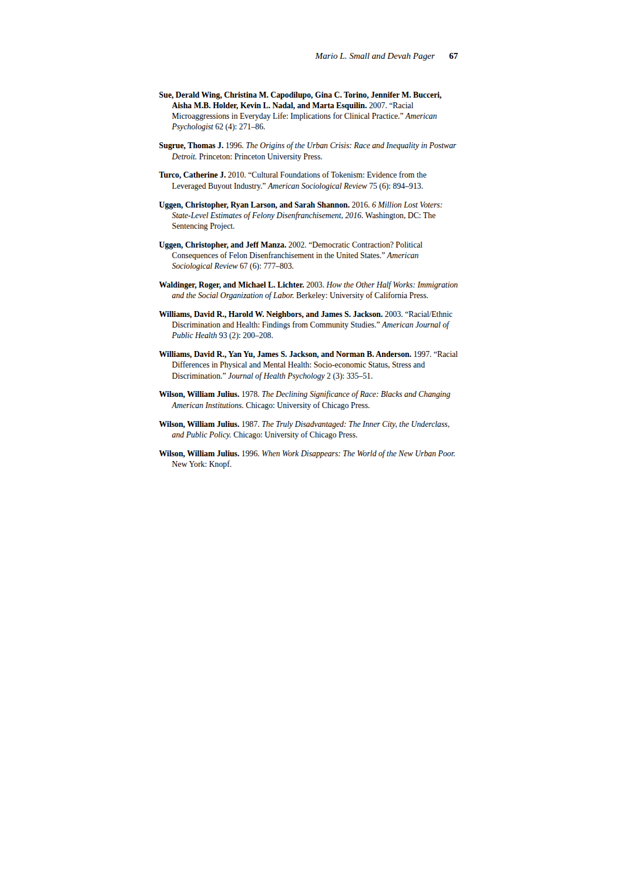Mario L. Small and Devah Pager 67
Sue, Derald Wing, Christina M. Capodilupo, Gina C. Torino, Jennifer M. Bucceri, Aisha M.B. Holder, Kevin L. Nadal, and Marta Esquilin. 2007. “Racial Microaggressions in Everyday Life: Implications for Clinical Practice.” American Psychologist 62 (4): 271–86.
Sugrue, Thomas J. 1996. The Origins of the Urban Crisis: Race and Inequality in Postwar Detroit. Princeton: Princeton University Press.
Turco, Catherine J. 2010. “Cultural Foundations of Tokenism: Evidence from the Leveraged Buyout Industry.” American Sociological Review 75 (6): 894–913.
Uggen, Christopher, Ryan Larson, and Sarah Shannon. 2016. 6 Million Lost Voters: State-Level Estimates of Felony Disenfranchisement, 2016. Washington, DC: The Sentencing Project.
Uggen, Christopher, and Jeff Manza. 2002. “Democratic Contraction? Political Consequences of Felon Disenfranchisement in the United States.” American Sociological Review 67 (6): 777–803.
Waldinger, Roger, and Michael L. Lichter. 2003. How the Other Half Works: Immigration and the Social Organization of Labor. Berkeley: University of California Press.
Williams, David R., Harold W. Neighbors, and James S. Jackson. 2003. “Racial/Ethnic Discrimination and Health: Findings from Community Studies.” American Journal of Public Health 93 (2): 200–208.
Williams, David R., Yan Yu, James S. Jackson, and Norman B. Anderson. 1997. “Racial Differences in Physical and Mental Health: Socio-economic Status, Stress and Discrimination.” Journal of Health Psychology 2 (3): 335–51.
Wilson, William Julius. 1978. The Declining Significance of Race: Blacks and Changing American Institutions. Chicago: University of Chicago Press.
Wilson, William Julius. 1987. The Truly Disadvantaged: The Inner City, the Underclass, and Public Policy. Chicago: University of Chicago Press.
Wilson, William Julius. 1996. When Work Disappears: The World of the New Urban Poor. New York: Knopf.